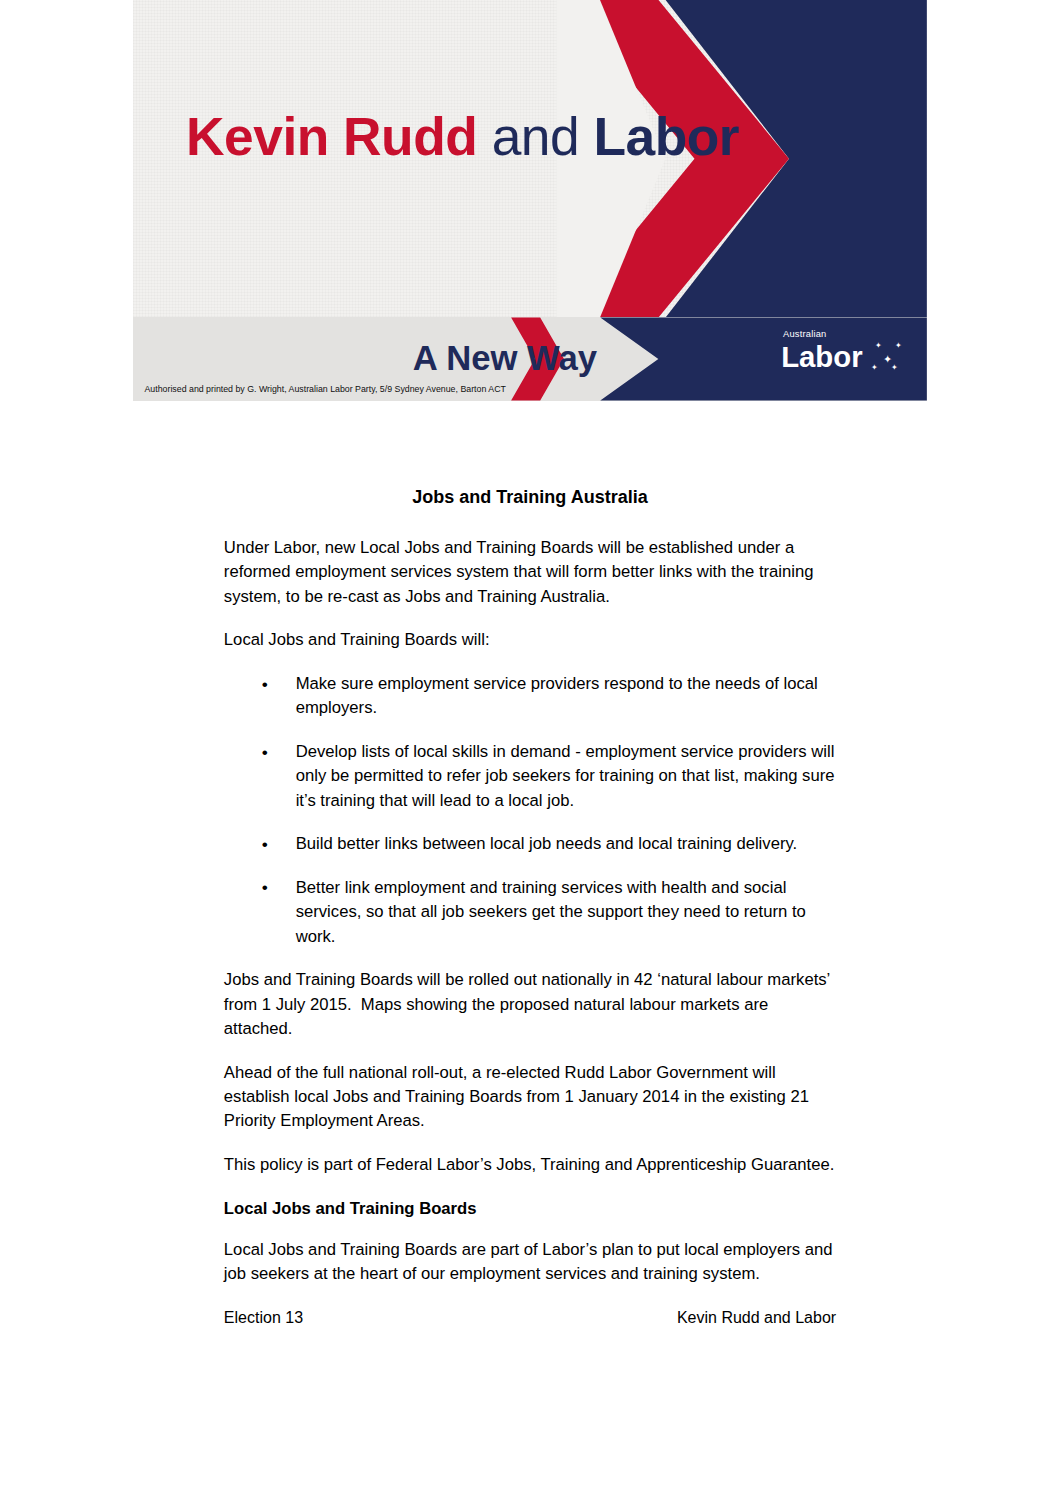Kevin Rudd and Labor
A New Way
Australian Labor ✦ ✦ ✦ ✦ ✦
Authorised and printed by G. Wright, Australian Labor Party, 5/9 Sydney Avenue, Barton ACT
Jobs and Training Australia
Under Labor, new Local Jobs and Training Boards will be established under a reformed employment services system that will form better links with the training system, to be re-cast as Jobs and Training Australia.
Local Jobs and Training Boards will:
Make sure employment service providers respond to the needs of local employers.
Develop lists of local skills in demand - employment service providers will only be permitted to refer job seekers for training on that list, making sure it’s training that will lead to a local job.
Build better links between local job needs and local training delivery.
Better link employment and training services with health and social services, so that all job seekers get the support they need to return to work.
Jobs and Training Boards will be rolled out nationally in 42 ‘natural labour markets’ from 1 July 2015. Maps showing the proposed natural labour markets are attached.
Ahead of the full national roll-out, a re-elected Rudd Labor Government will establish local Jobs and Training Boards from 1 January 2014 in the existing 21 Priority Employment Areas.
This policy is part of Federal Labor’s Jobs, Training and Apprenticeship Guarantee.
Local Jobs and Training Boards
Local Jobs and Training Boards are part of Labor’s plan to put local employers and job seekers at the heart of our employment services and training system.
Election 13
Kevin Rudd and Labor